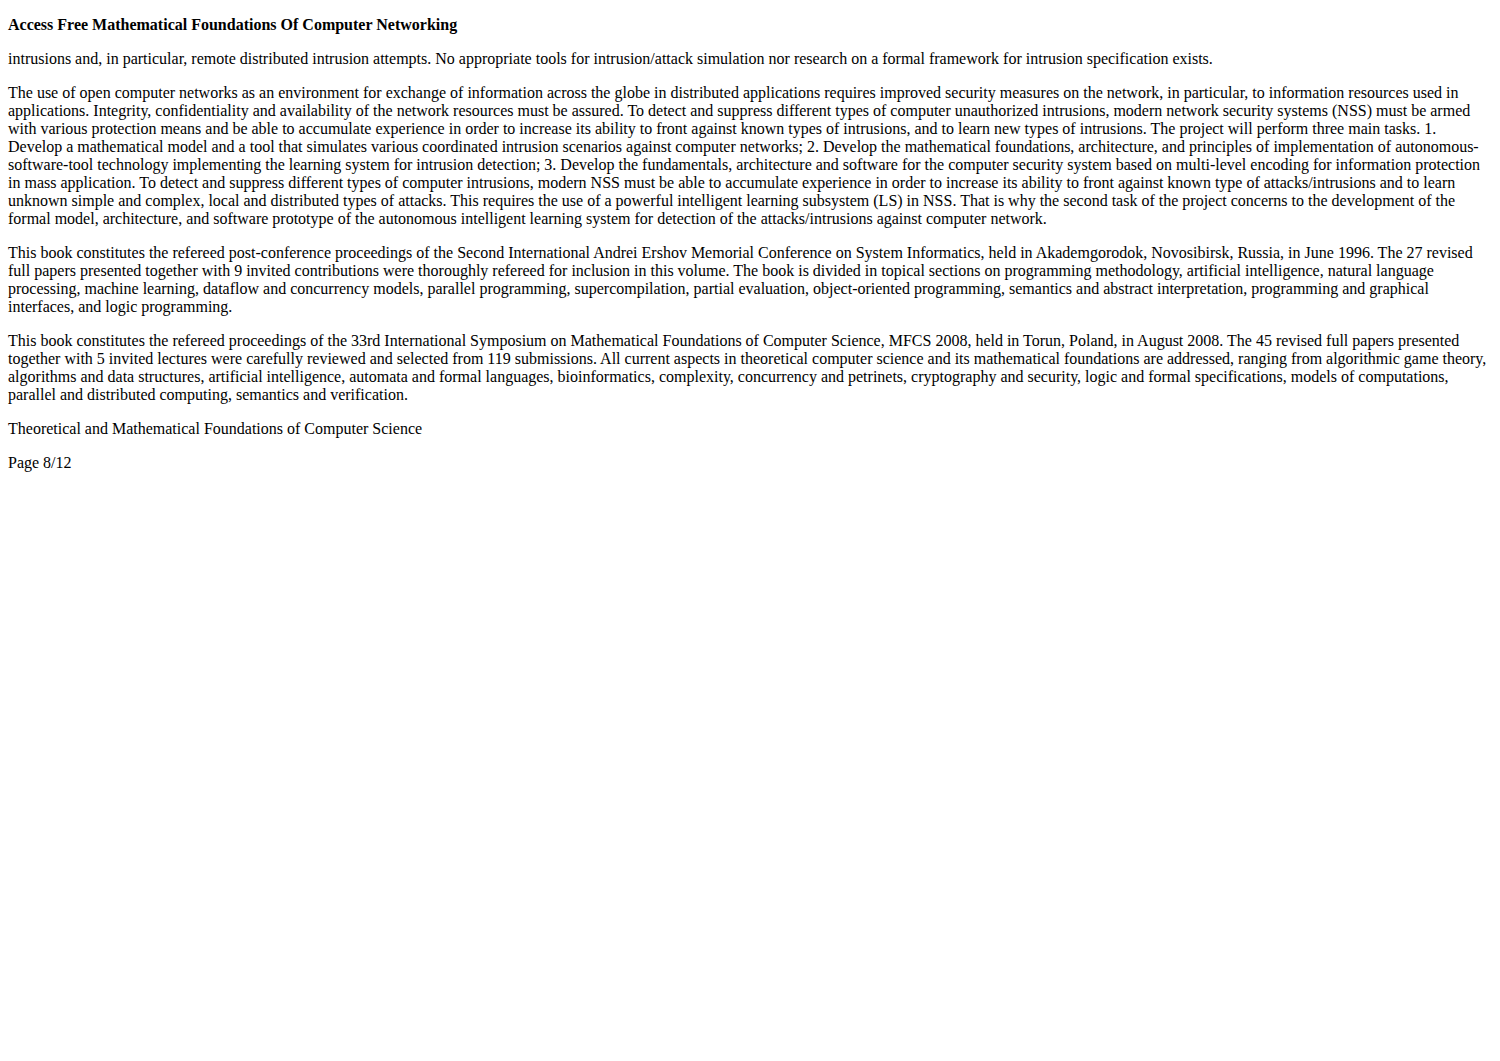Access Free Mathematical Foundations Of Computer Networking
intrusions and, in particular, remote distributed intrusion attempts. No appropriate tools for intrusion/attack simulation nor research on a formal framework for intrusion specification exists.
The use of open computer networks as an environment for exchange of information across the globe in distributed applications requires improved security measures on the network, in particular, to information resources used in applications. Integrity, confidentiality and availability of the network resources must be assured. To detect and suppress different types of computer unauthorized intrusions, modern network security systems (NSS) must be armed with various protection means and be able to accumulate experience in order to increase its ability to front against known types of intrusions, and to learn new types of intrusions. The project will perform three main tasks. 1. Develop a mathematical model and a tool that simulates various coordinated intrusion scenarios against computer networks; 2. Develop the mathematical foundations, architecture, and principles of implementation of autonomous-software-tool technology implementing the learning system for intrusion detection; 3. Develop the fundamentals, architecture and software for the computer security system based on multi-level encoding for information protection in mass application. To detect and suppress different types of computer intrusions, modern NSS must be able to accumulate experience in order to increase its ability to front against known type of attacks/intrusions and to learn unknown simple and complex, local and distributed types of attacks. This requires the use of a powerful intelligent learning subsystem (LS) in NSS. That is why the second task of the project concerns to the development of the formal model, architecture, and software prototype of the autonomous intelligent learning system for detection of the attacks/intrusions against computer network.
This book constitutes the refereed post-conference proceedings of the Second International Andrei Ershov Memorial Conference on System Informatics, held in Akademgorodok, Novosibirsk, Russia, in June 1996. The 27 revised full papers presented together with 9 invited contributions were thoroughly refereed for inclusion in this volume. The book is divided in topical sections on programming methodology, artificial intelligence, natural language processing, machine learning, dataflow and concurrency models, parallel programming, supercompilation, partial evaluation, object-oriented programming, semantics and abstract interpretation, programming and graphical interfaces, and logic programming.
This book constitutes the refereed proceedings of the 33rd International Symposium on Mathematical Foundations of Computer Science, MFCS 2008, held in Torun, Poland, in August 2008. The 45 revised full papers presented together with 5 invited lectures were carefully reviewed and selected from 119 submissions. All current aspects in theoretical computer science and its mathematical foundations are addressed, ranging from algorithmic game theory, algorithms and data structures, artificial intelligence, automata and formal languages, bioinformatics, complexity, concurrency and petrinets, cryptography and security, logic and formal specifications, models of computations, parallel and distributed computing, semantics and verification.
Theoretical and Mathematical Foundations of Computer Science
Page 8/12